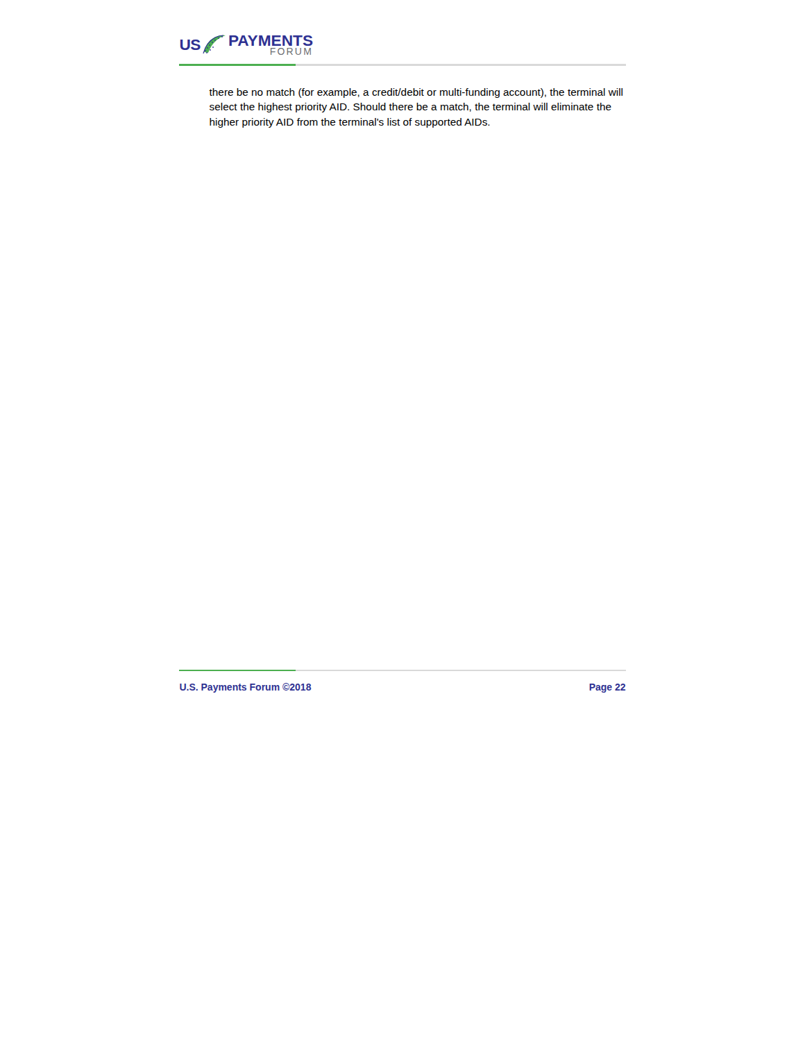US
PAYMENTS FORUM
there be no match (for example, a credit/debit or multi-funding account), the terminal will select the highest priority AID. Should there be a match, the terminal will eliminate the higher priority AID from the terminal's list of supported AIDs.
U.S. Payments Forum ©2018 Page 22